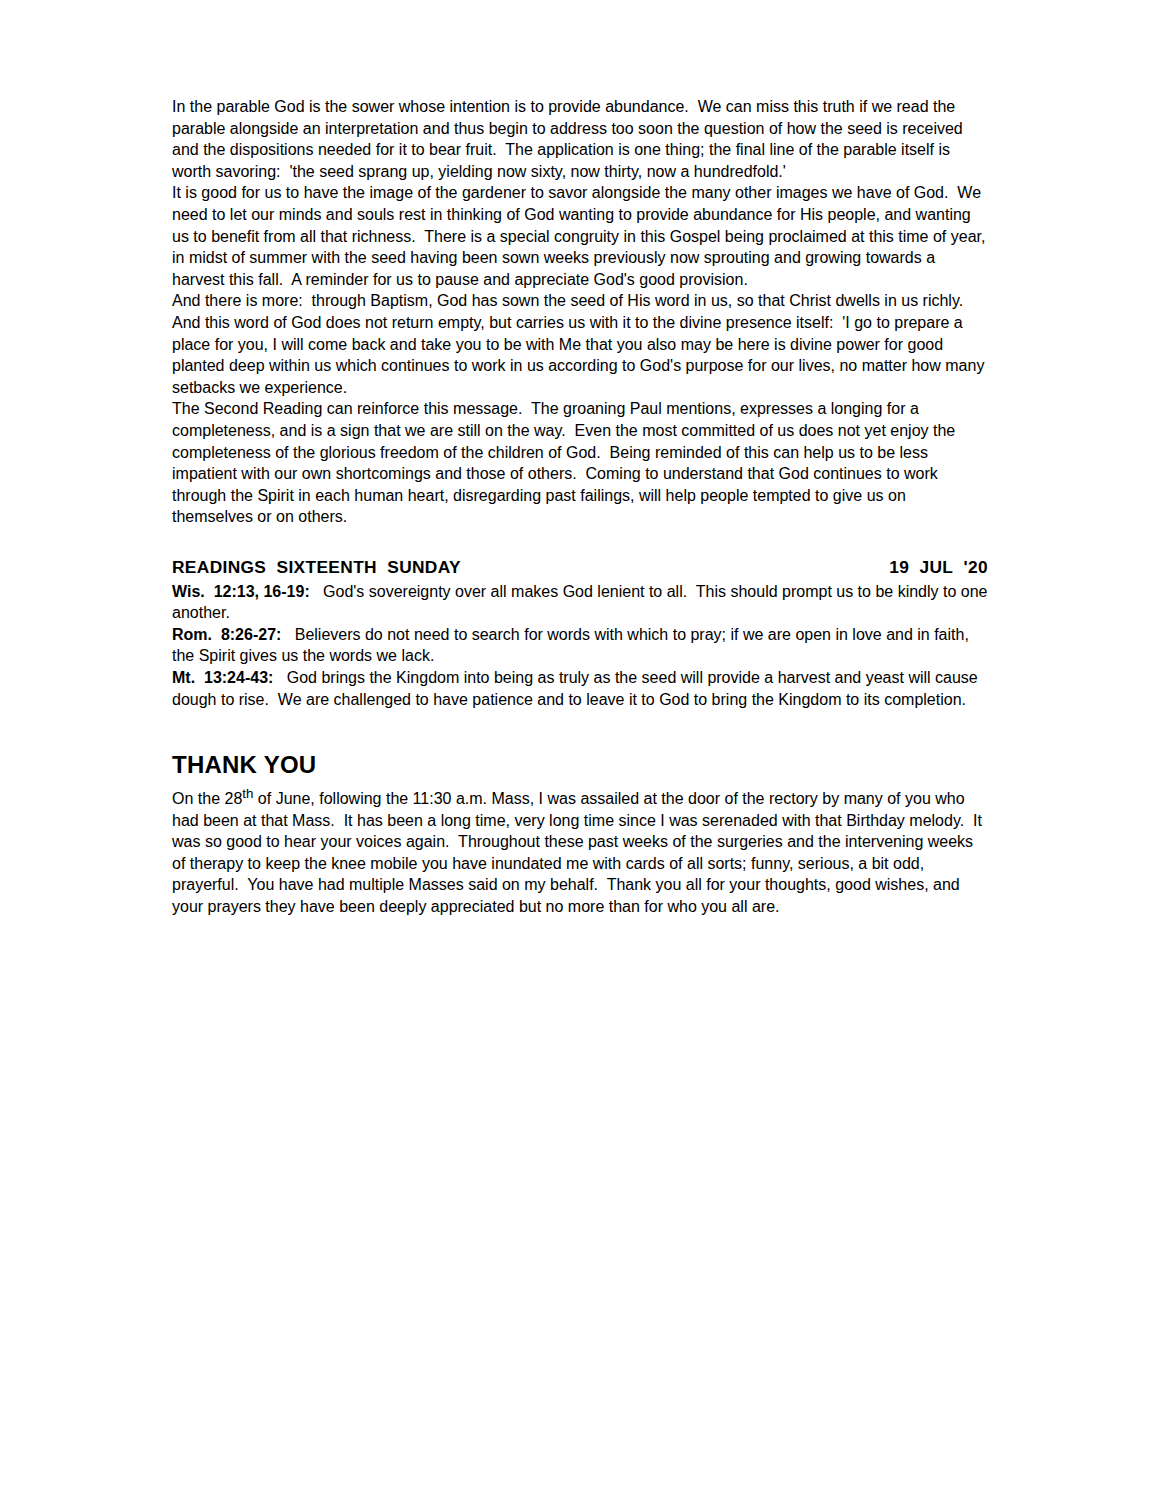In the parable God is the sower whose intention is to provide abundance. We can miss this truth if we read the parable alongside an interpretation and thus begin to address too soon the question of how the seed is received and the dispositions needed for it to bear fruit. The application is one thing; the final line of the parable itself is worth savoring: 'the seed sprang up, yielding now sixty, now thirty, now a hundredfold.'
It is good for us to have the image of the gardener to savor alongside the many other images we have of God. We need to let our minds and souls rest in thinking of God wanting to provide abundance for His people, and wanting us to benefit from all that richness. There is a special congruity in this Gospel being proclaimed at this time of year, in midst of summer with the seed having been sown weeks previously now sprouting and growing towards a harvest this fall. A reminder for us to pause and appreciate God's good provision.
And there is more: through Baptism, God has sown the seed of His word in us, so that Christ dwells in us richly. And this word of God does not return empty, but carries us with it to the divine presence itself: 'I go to prepare a place for you, I will come back and take you to be with Me that you also may be here is divine power for good planted deep within us which continues to work in us according to God's purpose for our lives, no matter how many setbacks we experience.
The Second Reading can reinforce this message. The groaning Paul mentions, expresses a longing for a completeness, and is a sign that we are still on the way. Even the most committed of us does not yet enjoy the completeness of the glorious freedom of the children of God. Being reminded of this can help us to be less impatient with our own shortcomings and those of others. Coming to understand that God continues to work through the Spirit in each human heart, disregarding past failings, will help people tempted to give us on themselves or on others.
READINGS SIXTEENTH SUNDAY 19 JUL '20
Wis. 12:13, 16-19: God's sovereignty over all makes God lenient to all. This should prompt us to be kindly to one another.
Rom. 8:26-27: Believers do not need to search for words with which to pray; if we are open in love and in faith, the Spirit gives us the words we lack.
Mt. 13:24-43: God brings the Kingdom into being as truly as the seed will provide a harvest and yeast will cause dough to rise. We are challenged to have patience and to leave it to God to bring the Kingdom to its completion.
THANK YOU
On the 28th of June, following the 11:30 a.m. Mass, I was assailed at the door of the rectory by many of you who had been at that Mass. It has been a long time, very long time since I was serenaded with that Birthday melody. It was so good to hear your voices again. Throughout these past weeks of the surgeries and the intervening weeks of therapy to keep the knee mobile you have inundated me with cards of all sorts; funny, serious, a bit odd, prayerful. You have had multiple Masses said on my behalf. Thank you all for your thoughts, good wishes, and your prayers they have been deeply appreciated but no more than for who you all are.